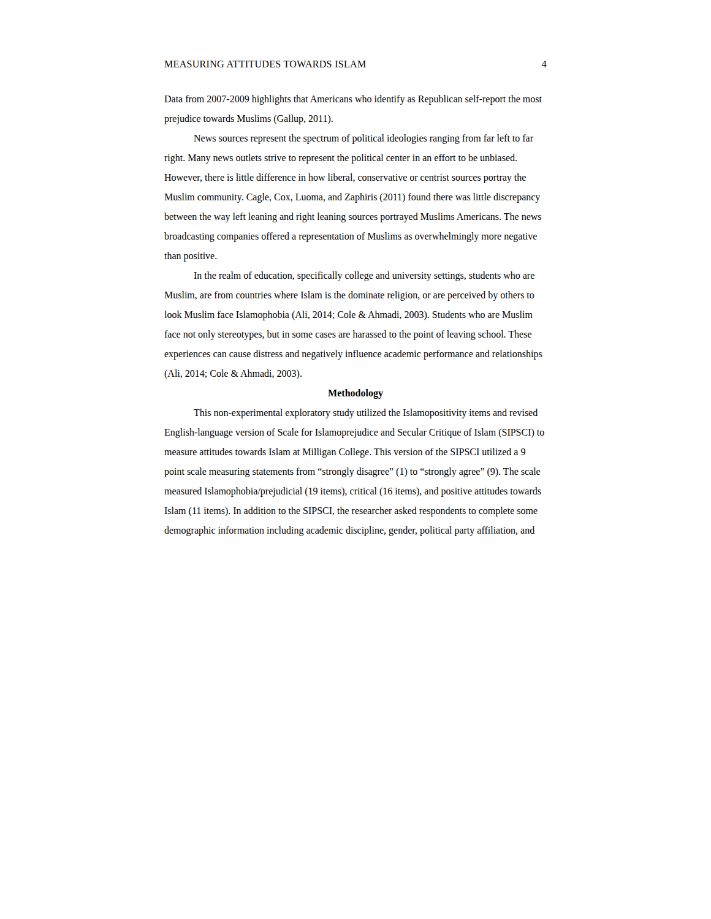Measuring Attitudes Towards Islam 4
Data from 2007-2009 highlights that Americans who identify as Republican self-report the most prejudice towards Muslims (Gallup, 2011).
News sources represent the spectrum of political ideologies ranging from far left to far right. Many news outlets strive to represent the political center in an effort to be unbiased. However, there is little difference in how liberal, conservative or centrist sources portray the Muslim community. Cagle, Cox, Luoma, and Zaphiris (2011) found there was little discrepancy between the way left leaning and right leaning sources portrayed Muslims Americans. The news broadcasting companies offered a representation of Muslims as overwhelmingly more negative than positive.
In the realm of education, specifically college and university settings, students who are Muslim, are from countries where Islam is the dominate religion, or are perceived by others to look Muslim face Islamophobia (Ali, 2014; Cole & Ahmadi, 2003). Students who are Muslim face not only stereotypes, but in some cases are harassed to the point of leaving school. These experiences can cause distress and negatively influence academic performance and relationships (Ali, 2014; Cole & Ahmadi, 2003).
Methodology
This non-experimental exploratory study utilized the Islamopositivity items and revised English-language version of Scale for Islamoprejudice and Secular Critique of Islam (SIPSCI) to measure attitudes towards Islam at Milligan College. This version of the SIPSCI utilized a 9 point scale measuring statements from “strongly disagree” (1) to “strongly agree” (9). The scale measured Islamophobia/prejudicial (19 items), critical (16 items), and positive attitudes towards Islam (11 items). In addition to the SIPSCI, the researcher asked respondents to complete some demographic information including academic discipline, gender, political party affiliation, and